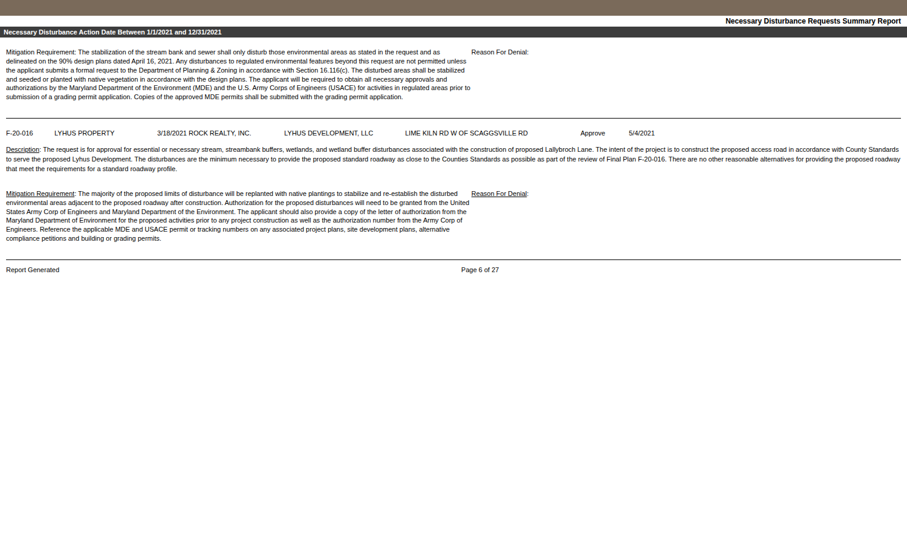Necessary Disturbance Requests Summary Report
Necessary Disturbance Action Date Between 1/1/2021 and 12/31/2021
| Mitigation Requirement: The stabilization of the stream bank and sewer shall only disturb those environmental areas as stated in the request and as delineated on the 90% design plans dated April 16, 2021. Any disturbances to regulated environmental features beyond this request are not permitted unless the applicant submits a formal request to the Department of Planning & Zoning in accordance with Section 16.116(c). The disturbed areas shall be stabilized and seeded or planted with native vegetation in accordance with the design plans. The applicant will be required to obtain all necessary approvals and authorizations by the Maryland Department of the Environment (MDE) and the U.S. Army Corps of Engineers (USACE) for activities in regulated areas prior to submission of a grading permit application. Copies of the approved MDE permits shall be submitted with the grading permit application. | Reason For Denial: |
F-20-016
LYHUS PROPERTY
3/18/2021 ROCK REALTY, INC.
LYHUS DEVELOPMENT, LLC
LIME KILN RD W OF SCAGGSVILLE RD
Approve
5/4/2021
Description: The request is for approval for essential or necessary stream, streambank buffers, wetlands, and wetland buffer disturbances associated with the construction of proposed Lallybroch Lane. The intent of the project is to construct the proposed access road in accordance with County Standards to serve the proposed Lyhus Development. The disturbances are the minimum necessary to provide the proposed standard roadway as close to the Counties Standards as possible as part of the review of Final Plan F-20-016. There are no other reasonable alternatives for providing the proposed roadway that meet the requirements for a standard roadway profile.
| Mitigation Requirement : The majority of the proposed limits of disturbance will be replanted with native plantings to stabilize and re-establish the disturbed environmental areas adjacent to the proposed roadway after construction. Authorization for the proposed disturbances will need to be granted from the United States Army Corp of Engineers and Maryland Department of the Environment. The applicant should also provide a copy of the letter of authorization from the Maryland Department of Environment for the proposed activities prior to any project construction as well as the authorization number from the Army Corp of Engineers. Reference the applicable MDE and USACE permit or tracking numbers on any associated project plans, site development plans, alternative compliance petitions and building or grading permits. | Reason For Denial : |
Report Generated
Page 6 of 27